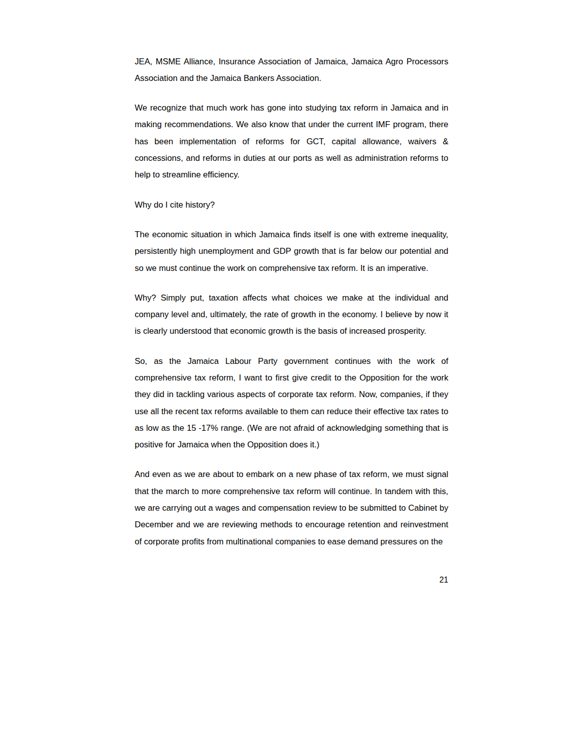JEA, MSME Alliance, Insurance Association of Jamaica, Jamaica Agro Processors Association and the Jamaica Bankers Association.
We recognize that much work has gone into studying tax reform in Jamaica and in making recommendations. We also know that under the current IMF program, there has been implementation of reforms for GCT, capital allowance, waivers & concessions, and reforms in duties at our ports as well as administration reforms to help to streamline efficiency.
Why do I cite history?
The economic situation in which Jamaica finds itself is one with extreme inequality, persistently high unemployment and GDP growth that is far below our potential and so we must continue the work on comprehensive tax reform. It is an imperative.
Why? Simply put, taxation affects what choices we make at the individual and company level and, ultimately, the rate of growth in the economy. I believe by now it is clearly understood that economic growth is the basis of increased prosperity.
So, as the Jamaica Labour Party government continues with the work of comprehensive tax reform, I want to first give credit to the Opposition for the work they did in tackling various aspects of corporate tax reform. Now, companies, if they use all the recent tax reforms available to them can reduce their effective tax rates to as low as the 15 -17% range. (We are not afraid of acknowledging something that is positive for Jamaica when the Opposition does it.)
And even as we are about to embark on a new phase of tax reform, we must signal that the march to more comprehensive tax reform will continue. In tandem with this, we are carrying out a wages and compensation review to be submitted to Cabinet by December and we are reviewing methods to encourage retention and reinvestment of corporate profits from multinational companies to ease demand pressures on the
21